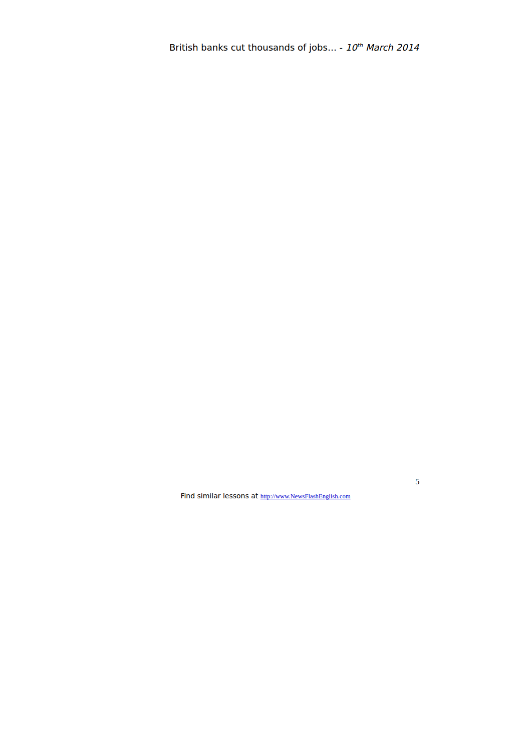British banks cut thousands of jobs… - 10th March 2014
5
Find similar lessons at http://www.NewsFlashEnglish.com